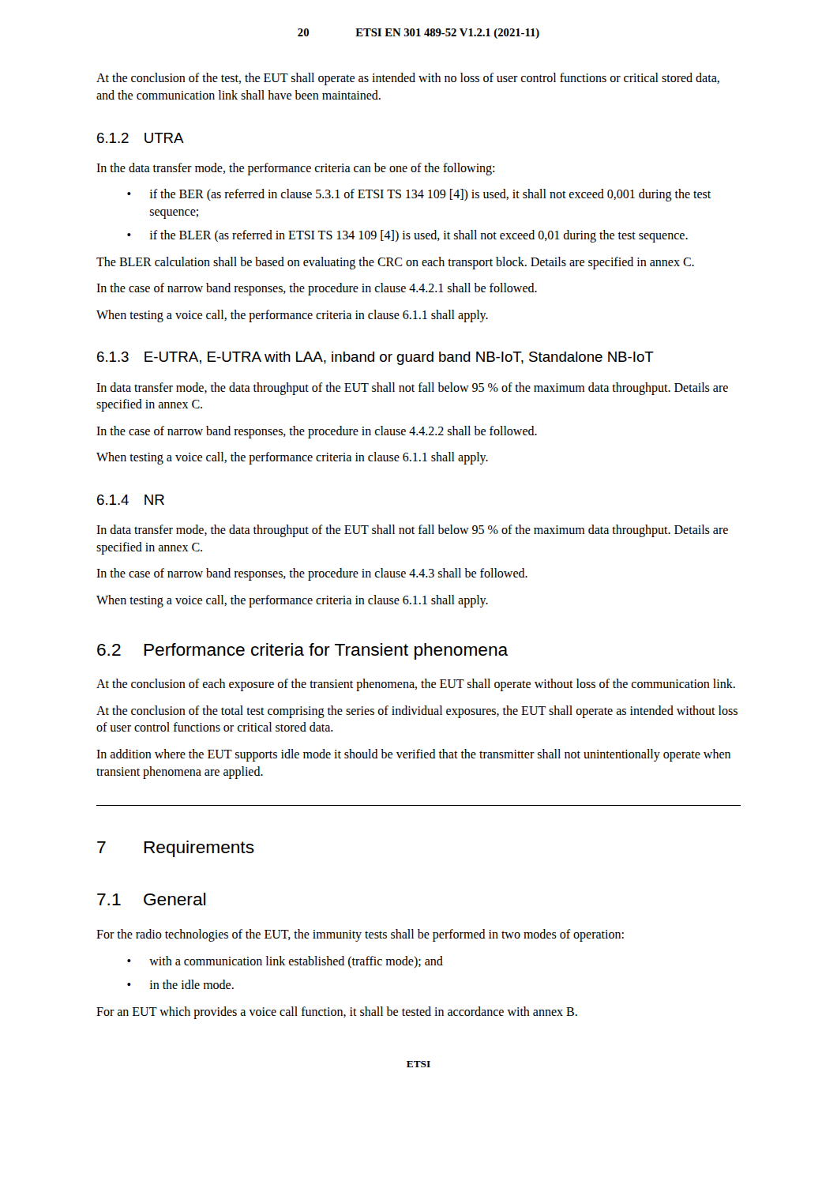20 ETSI EN 301 489-52 V1.2.1 (2021-11)
At the conclusion of the test, the EUT shall operate as intended with no loss of user control functions or critical stored data, and the communication link shall have been maintained.
6.1.2 UTRA
In the data transfer mode, the performance criteria can be one of the following:
if the BER (as referred in clause 5.3.1 of ETSI TS 134 109 [4]) is used, it shall not exceed 0,001 during the test sequence;
if the BLER (as referred in ETSI TS 134 109 [4]) is used, it shall not exceed 0,01 during the test sequence.
The BLER calculation shall be based on evaluating the CRC on each transport block. Details are specified in annex C.
In the case of narrow band responses, the procedure in clause 4.4.2.1 shall be followed.
When testing a voice call, the performance criteria in clause 6.1.1 shall apply.
6.1.3 E-UTRA, E-UTRA with LAA, inband or guard band NB-IoT, Standalone NB-IoT
In data transfer mode, the data throughput of the EUT shall not fall below 95 % of the maximum data throughput. Details are specified in annex C.
In the case of narrow band responses, the procedure in clause 4.4.2.2 shall be followed.
When testing a voice call, the performance criteria in clause 6.1.1 shall apply.
6.1.4 NR
In data transfer mode, the data throughput of the EUT shall not fall below 95 % of the maximum data throughput. Details are specified in annex C.
In the case of narrow band responses, the procedure in clause 4.4.3 shall be followed.
When testing a voice call, the performance criteria in clause 6.1.1 shall apply.
6.2 Performance criteria for Transient phenomena
At the conclusion of each exposure of the transient phenomena, the EUT shall operate without loss of the communication link.
At the conclusion of the total test comprising the series of individual exposures, the EUT shall operate as intended without loss of user control functions or critical stored data.
In addition where the EUT supports idle mode it should be verified that the transmitter shall not unintentionally operate when transient phenomena are applied.
7 Requirements
7.1 General
For the radio technologies of the EUT, the immunity tests shall be performed in two modes of operation:
with a communication link established (traffic mode); and
in the idle mode.
For an EUT which provides a voice call function, it shall be tested in accordance with annex B.
ETSI